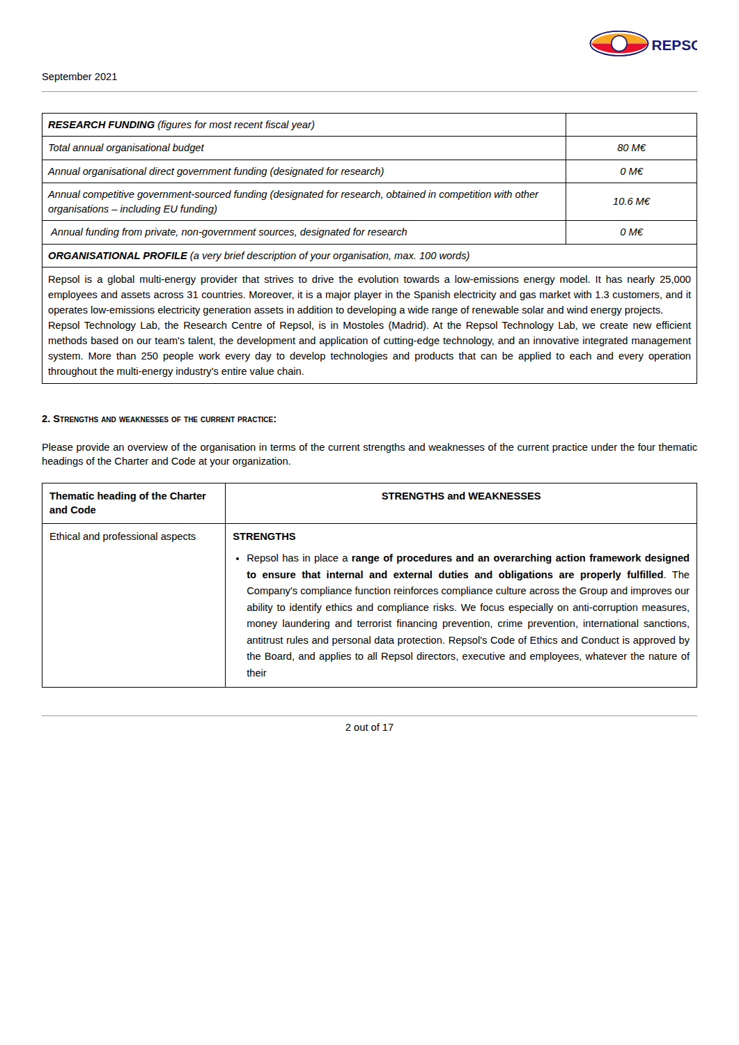September 2021
REPSOL
| RESEARCH FUNDING (figures for most recent fiscal year) | |
| Total annual organisational budget | 80 M€ |
| Annual organisational direct government funding (designated for research) | 0 M€ |
| Annual competitive government-sourced funding (designated for research, obtained in competition with other organisations – including EU funding) | 10.6 M€ |
| Annual funding from private, non-government sources, designated for research | 0 M€ |
| ORGANISATIONAL PROFILE (a very brief description of your organisation, max. 100 words) |
| Repsol is a global multi-energy provider that strives to drive the evolution towards a low-emissions energy model. It has nearly 25,000 employees and assets across 31 countries. Moreover, it is a major player in the Spanish electricity and gas market with 1.3 customers, and it operates low-emissions electricity generation assets in addition to developing a wide range of renewable solar and wind energy projects. Repsol Technology Lab, the Research Centre of Repsol, is in Mostoles (Madrid). At the Repsol Technology Lab, we create new efficient methods based on our team's talent, the development and application of cutting-edge technology, and an innovative integrated management system. More than 250 people work every day to develop technologies and products that can be applied to each and every operation throughout the multi-energy industry's entire value chain. |
2. Strengths and weaknesses of the current practice:
Please provide an overview of the organisation in terms of the current strengths and weaknesses of the current practice under the four thematic headings of the Charter and Code at your organization.
| Thematic heading of the Charter and Code | STRENGTHS and WEAKNESSES |
| --- | --- |
| Ethical and professional aspects | STRENGTHS Repsol has in place a range of procedures and an overarching action framework designed to ensure that internal and external duties and obligations are properly fulfilled . The Company's compliance function reinforces compliance culture across the Group and improves our ability to identify ethics and compliance risks. We focus especially on anti-corruption measures, money laundering and terrorist financing prevention, crime prevention, international sanctions, antitrust rules and personal data protection. Repsol's Code of Ethics and Conduct is approved by the Board, and applies to all Repsol directors, executive and employees, whatever the nature of their |
2 out of 17